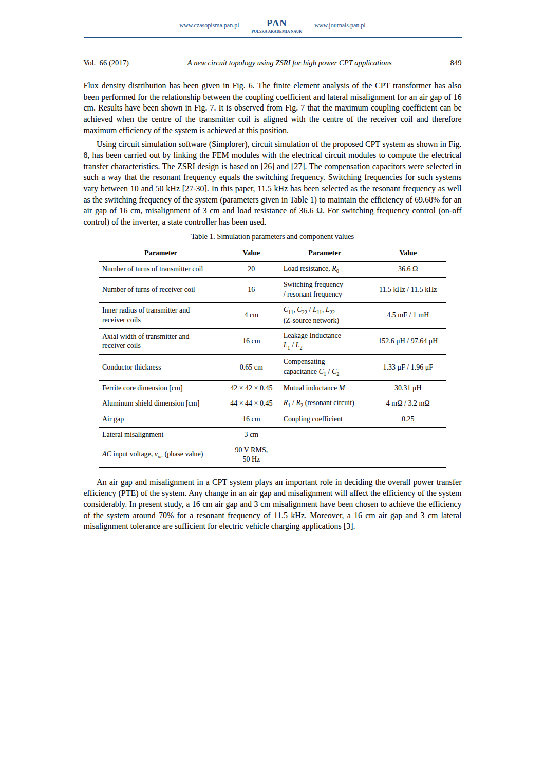www.czasopisma.pan.pl PANPOLSKA AKADEMIA NAUK www.journals.pan.pl
Vol. 66 (2017) A new circuit topology using ZSRI for high power CPT applications 849
Flux density distribution has been given in Fig. 6. The finite element analysis of the CPT transformer has also been performed for the relationship between the coupling coefficient and lateral misalignment for an air gap of 16 cm. Results have been shown in Fig. 7. It is observed from Fig. 7 that the maximum coupling coefficient can be achieved when the centre of the transmitter coil is aligned with the centre of the receiver coil and therefore maximum efficiency of the system is achieved at this position.
Using circuit simulation software (Simplorer), circuit simulation of the proposed CPT system as shown in Fig. 8, has been carried out by linking the FEM modules with the electrical circuit modules to compute the electrical transfer characteristics. The ZSRI design is based on [26] and [27]. The compensation capacitors were selected in such a way that the resonant frequency equals the switching frequency. Switching frequencies for such systems vary between 10 and 50 kHz [27-30]. In this paper, 11.5 kHz has been selected as the resonant frequency as well as the switching frequency of the system (parameters given in Table 1) to maintain the efficiency of 69.68% for an air gap of 16 cm, misalignment of 3 cm and load resistance of 36.6 Ω. For switching frequency control (on-off control) of the inverter, a state controller has been used.
Table 1. Simulation parameters and component values
| Parameter | Value | Parameter | Value |
| --- | --- | --- | --- |
| Number of turns of transmitter coil | 20 | Load resistance, R 0 | 36.6 Ω |
| Number of turns of receiver coil | 16 | Switching frequency / resonant frequency | 11.5 kHz / 11.5 kHz |
| Inner radius of transmitter and receiver coils | 4 cm | C 11 , C 22 / L 11 , L 22 (Z-source network) | 4.5 mF / 1 mH |
| Axial width of transmitter and receiver coils | 16 cm | Leakage Inductance L 1 / L 2 | 152.6 μH / 97.64 μH |
| Conductor thickness | 0.65 cm | Compensating capacitance C 1 / C 2 | 1.33 μF / 1.96 μF |
| Ferrite core dimension [cm] | 42 × 42 × 0.45 | Mutual inductance M | 30.31 μH |
| Aluminum shield dimension [cm] | 44 × 44 × 0.45 | R 1 / R 2 (resonant circuit) | 4 mΩ / 3.2 mΩ |
| Air gap | 16 cm | Coupling coefficient | 0.25 |
| Lateral misalignment | 3 cm | | |
| AC input voltage, v ac (phase value) | 90 V RMS, 50 Hz | | |
An air gap and misalignment in a CPT system plays an important role in deciding the overall power transfer efficiency (PTE) of the system. Any change in an air gap and misalignment will affect the efficiency of the system considerably. In present study, a 16 cm air gap and 3 cm misalignment have been chosen to achieve the efficiency of the system around 70% for a resonant frequency of 11.5 kHz. Moreover, a 16 cm air gap and 3 cm lateral misalignment tolerance are sufficient for electric vehicle charging applications [3].